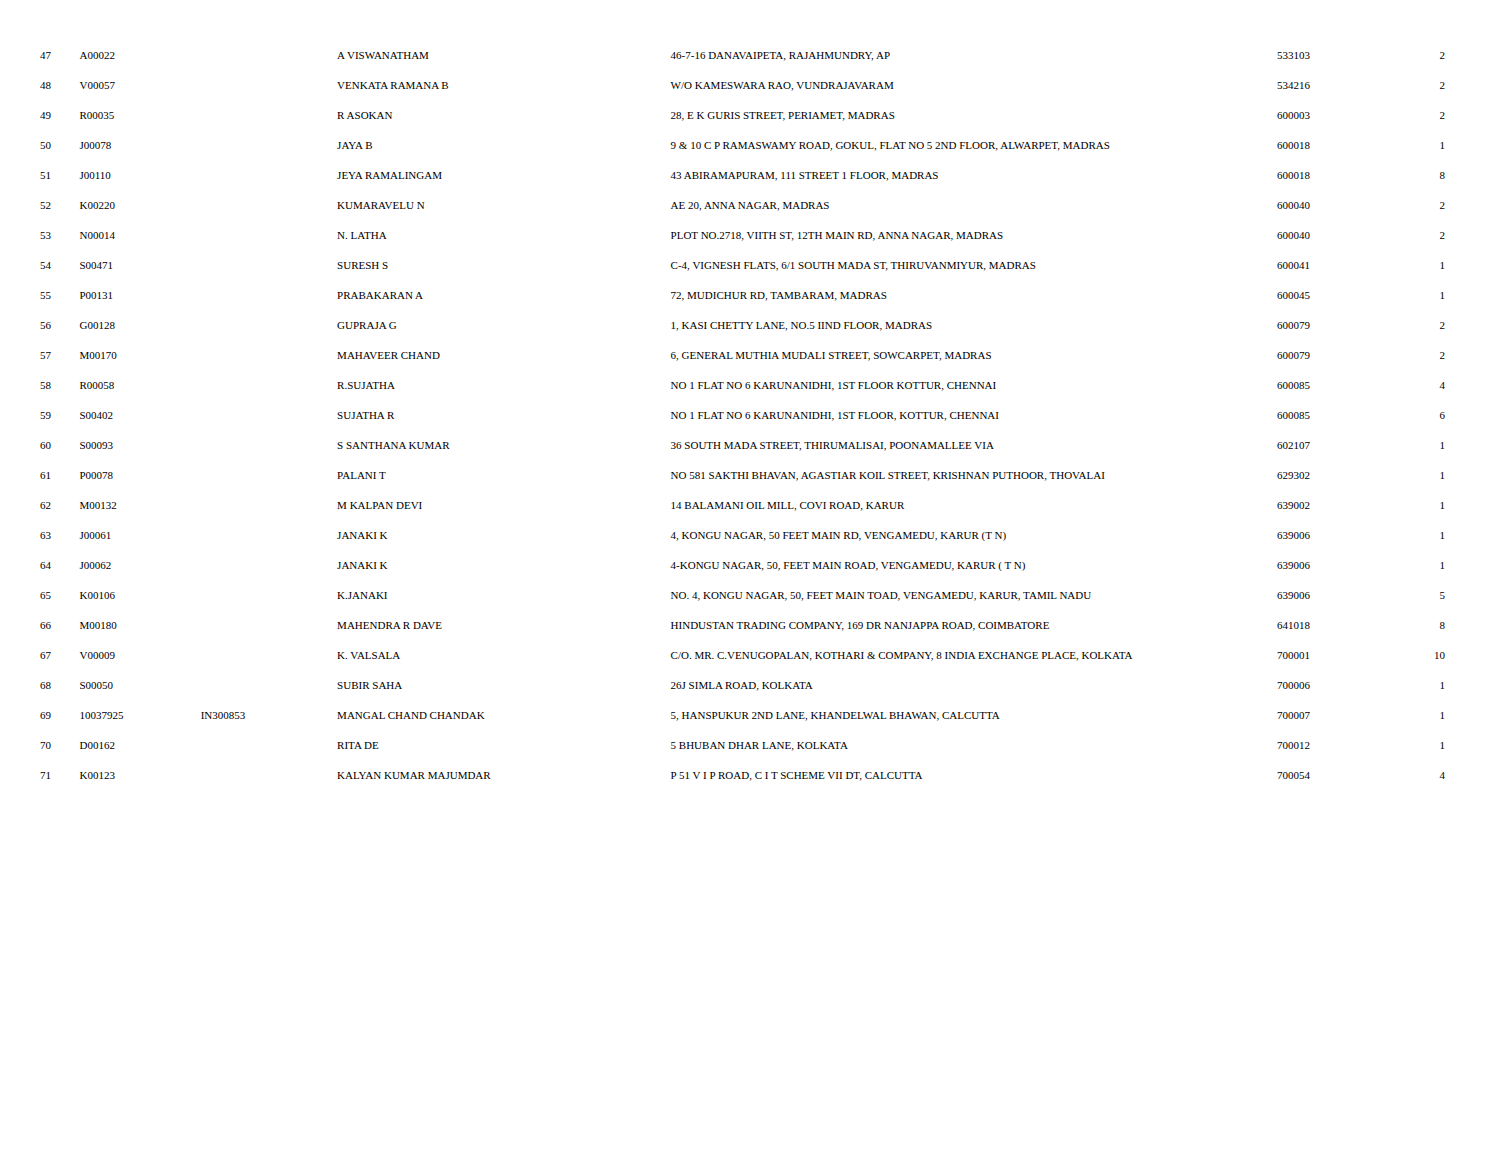| 47 | A00022 | | A VISWANATHAM | 46-7-16 DANAVAIPETA, RAJAHMUNDRY, AP | 533103 | 2 |
| 48 | V00057 | | VENKATA RAMANA B | W/O KAMESWARA RAO, VUNDRAJAVARAM | 534216 | 2 |
| 49 | R00035 | | R ASOKAN | 28, E K GURIS STREET, PERIAMET, MADRAS | 600003 | 2 |
| 50 | J00078 | | JAYA B | 9 & 10 C P RAMASWAMY ROAD, GOKUL, FLAT NO 5 2ND FLOOR, ALWARPET, MADRAS | 600018 | 1 |
| 51 | J00110 | | JEYA RAMALINGAM | 43 ABIRAMAPURAM, 111 STREET 1 FLOOR, MADRAS | 600018 | 8 |
| 52 | K00220 | | KUMARAVELU N | AE 20, ANNA NAGAR, MADRAS | 600040 | 2 |
| 53 | N00014 | | N. LATHA | PLOT NO.2718, VIITH ST, 12TH MAIN RD, ANNA NAGAR, MADRAS | 600040 | 2 |
| 54 | S00471 | | SURESH S | C-4, VIGNESH FLATS, 6/1 SOUTH MADA ST, THIRUVANMIYUR, MADRAS | 600041 | 1 |
| 55 | P00131 | | PRABAKARAN A | 72, MUDICHUR RD, TAMBARAM, MADRAS | 600045 | 1 |
| 56 | G00128 | | GUPRAJA G | 1, KASI CHETTY LANE, NO.5 IIND FLOOR, MADRAS | 600079 | 2 |
| 57 | M00170 | | MAHAVEER CHAND | 6, GENERAL MUTHIA MUDALI STREET, SOWCARPET, MADRAS | 600079 | 2 |
| 58 | R00058 | | R.SUJATHA | NO 1 FLAT NO 6 KARUNANIDHI, 1ST FLOOR KOTTUR, CHENNAI | 600085 | 4 |
| 59 | S00402 | | SUJATHA R | NO 1 FLAT NO 6 KARUNANIDHI, 1ST FLOOR, KOTTUR, CHENNAI | 600085 | 6 |
| 60 | S00093 | | S SANTHANA KUMAR | 36 SOUTH MADA STREET, THIRUMALISAI, POONAMALLEE VIA | 602107 | 1 |
| 61 | P00078 | | PALANI T | NO 581 SAKTHI BHAVAN, AGASTIAR KOIL STREET, KRISHNAN PUTHOOR, THOVALAI | 629302 | 1 |
| 62 | M00132 | | M KALPAN DEVI | 14 BALAMANI OIL MILL, COVI ROAD, KARUR | 639002 | 1 |
| 63 | J00061 | | JANAKI K | 4, KONGU NAGAR, 50 FEET MAIN RD, VENGAMEDU, KARUR (T N) | 639006 | 1 |
| 64 | J00062 | | JANAKI K | 4-KONGU NAGAR, 50, FEET MAIN ROAD, VENGAMEDU, KARUR ( T N) | 639006 | 1 |
| 65 | K00106 | | K.JANAKI | NO. 4, KONGU NAGAR, 50, FEET MAIN TOAD, VENGAMEDU, KARUR, TAMIL NADU | 639006 | 5 |
| 66 | M00180 | | MAHENDRA R DAVE | HINDUSTAN TRADING COMPANY, 169 DR NANJAPPA ROAD, COIMBATORE | 641018 | 8 |
| 67 | V00009 | | K. VALSALA | C/O. MR. C.VENUGOPALAN, KOTHARI & COMPANY, 8 INDIA EXCHANGE PLACE, KOLKATA | 700001 | 10 |
| 68 | S00050 | | SUBIR SAHA | 26J SIMLA ROAD, KOLKATA | 700006 | 1 |
| 69 | 10037925 | IN300853 | MANGAL CHAND CHANDAK | 5, HANSPUKUR 2ND LANE, KHANDELWAL BHAWAN, CALCUTTA | 700007 | 1 |
| 70 | D00162 | | RITA DE | 5 BHUBAN DHAR LANE, KOLKATA | 700012 | 1 |
| 71 | K00123 | | KALYAN KUMAR MAJUMDAR | P 51 V I P ROAD, C I T SCHEME VII DT, CALCUTTA | 700054 | 4 |